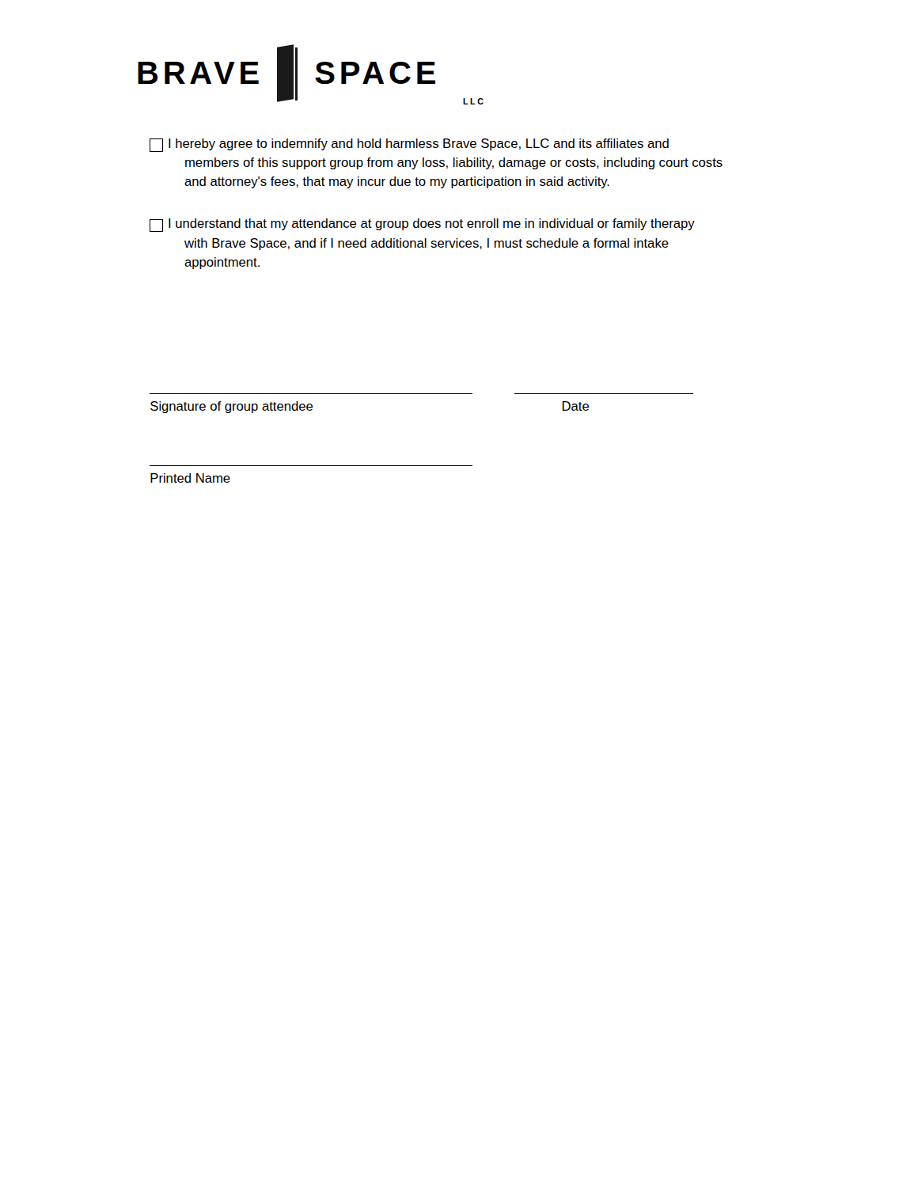BRAVE SPACE
LLC
I hereby agree to indemnify and hold harmless Brave Space, LLC and its affiliates and members of this support group from any loss, liability, damage or costs, including court costs and attorney's fees, that may incur due to my participation in said activity.
I understand that my attendance at group does not enroll me in individual or family therapy with Brave Space, and if I need additional services, I must schedule a formal intake appointment.
Signature of group attendee
Date
Printed Name